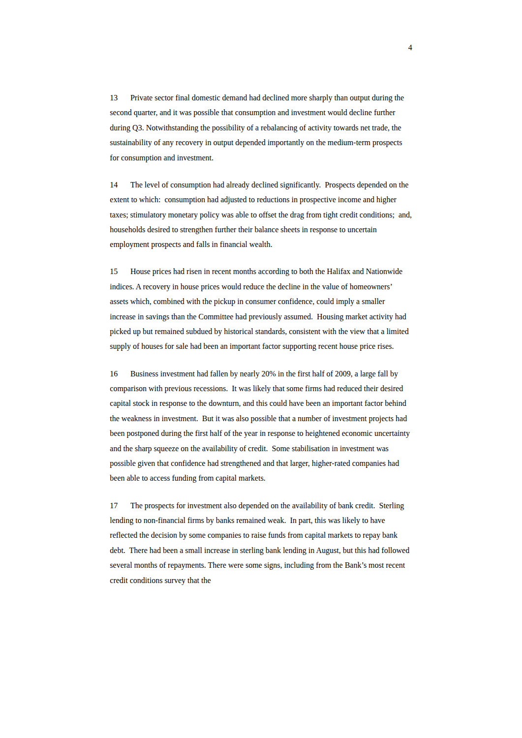4
13 Private sector final domestic demand had declined more sharply than output during the second quarter, and it was possible that consumption and investment would decline further during Q3. Notwithstanding the possibility of a rebalancing of activity towards net trade, the sustainability of any recovery in output depended importantly on the medium-term prospects for consumption and investment.
14 The level of consumption had already declined significantly. Prospects depended on the extent to which: consumption had adjusted to reductions in prospective income and higher taxes; stimulatory monetary policy was able to offset the drag from tight credit conditions; and, households desired to strengthen further their balance sheets in response to uncertain employment prospects and falls in financial wealth.
15 House prices had risen in recent months according to both the Halifax and Nationwide indices. A recovery in house prices would reduce the decline in the value of homeowners’ assets which, combined with the pickup in consumer confidence, could imply a smaller increase in savings than the Committee had previously assumed. Housing market activity had picked up but remained subdued by historical standards, consistent with the view that a limited supply of houses for sale had been an important factor supporting recent house price rises.
16 Business investment had fallen by nearly 20% in the first half of 2009, a large fall by comparison with previous recessions. It was likely that some firms had reduced their desired capital stock in response to the downturn, and this could have been an important factor behind the weakness in investment. But it was also possible that a number of investment projects had been postponed during the first half of the year in response to heightened economic uncertainty and the sharp squeeze on the availability of credit. Some stabilisation in investment was possible given that confidence had strengthened and that larger, higher-rated companies had been able to access funding from capital markets.
17 The prospects for investment also depended on the availability of bank credit. Sterling lending to non-financial firms by banks remained weak. In part, this was likely to have reflected the decision by some companies to raise funds from capital markets to repay bank debt. There had been a small increase in sterling bank lending in August, but this had followed several months of repayments. There were some signs, including from the Bank’s most recent credit conditions survey that the